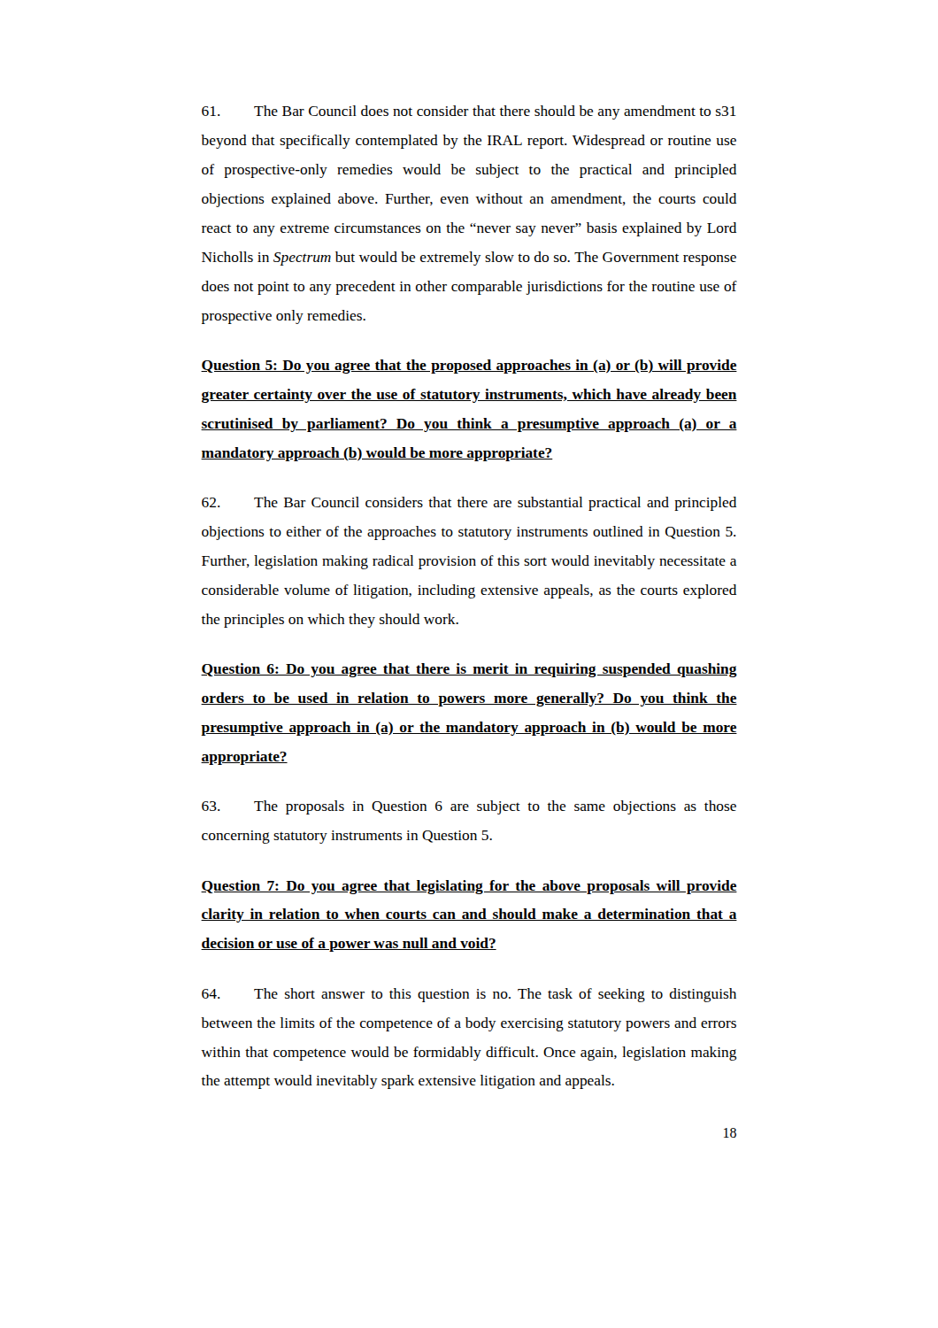61. The Bar Council does not consider that there should be any amendment to s31 beyond that specifically contemplated by the IRAL report. Widespread or routine use of prospective-only remedies would be subject to the practical and principled objections explained above. Further, even without an amendment, the courts could react to any extreme circumstances on the “never say never” basis explained by Lord Nicholls in Spectrum but would be extremely slow to do so. The Government response does not point to any precedent in other comparable jurisdictions for the routine use of prospective only remedies.
Question 5: Do you agree that the proposed approaches in (a) or (b) will provide greater certainty over the use of statutory instruments, which have already been scrutinised by parliament? Do you think a presumptive approach (a) or a mandatory approach (b) would be more appropriate?
62. The Bar Council considers that there are substantial practical and principled objections to either of the approaches to statutory instruments outlined in Question 5. Further, legislation making radical provision of this sort would inevitably necessitate a considerable volume of litigation, including extensive appeals, as the courts explored the principles on which they should work.
Question 6: Do you agree that there is merit in requiring suspended quashing orders to be used in relation to powers more generally? Do you think the presumptive approach in (a) or the mandatory approach in (b) would be more appropriate?
63. The proposals in Question 6 are subject to the same objections as those concerning statutory instruments in Question 5.
Question 7: Do you agree that legislating for the above proposals will provide clarity in relation to when courts can and should make a determination that a decision or use of a power was null and void?
64. The short answer to this question is no. The task of seeking to distinguish between the limits of the competence of a body exercising statutory powers and errors within that competence would be formidably difficult. Once again, legislation making the attempt would inevitably spark extensive litigation and appeals.
18